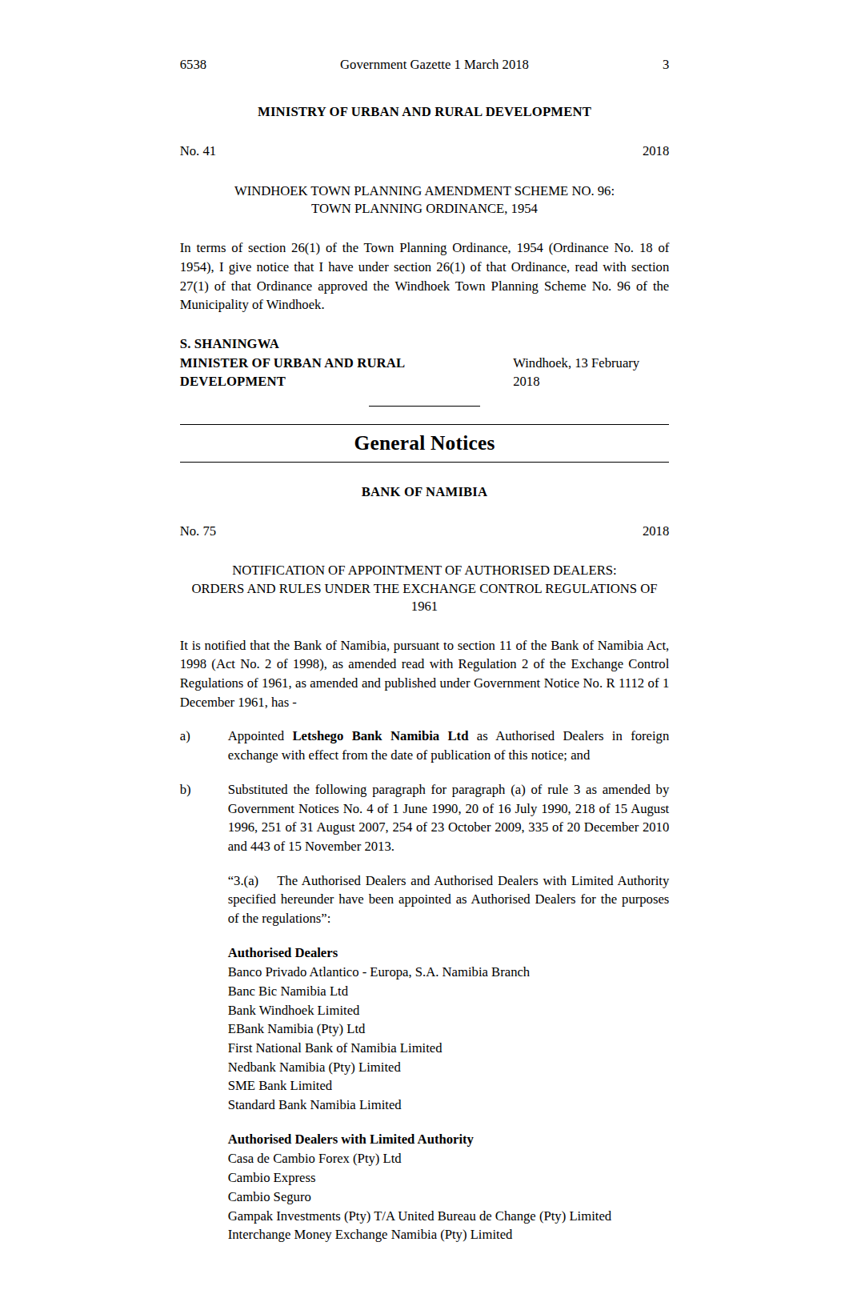6538
Government Gazette 1 March 2018
3
MINISTRY OF URBAN AND RURAL DEVELOPMENT
No. 41 2018
WINDHOEK TOWN PLANNING AMENDMENT SCHEME NO. 96:
TOWN PLANNING ORDINANCE, 1954
In terms of section 26(1) of the Town Planning Ordinance, 1954 (Ordinance No. 18 of 1954), I give notice that I have under section 26(1) of that Ordinance, read with section 27(1) of that Ordinance approved the Windhoek Town Planning Scheme No. 96 of the Municipality of Windhoek.
S. SHANINGWA
MINISTER OF URBAN AND RURAL DEVELOPMENT Windhoek, 13 February 2018
General Notices
BANK OF NAMIBIA
No. 75 2018
NOTIFICATION OF APPOINTMENT OF AUTHORISED DEALERS:
ORDERS AND RULES UNDER THE EXCHANGE CONTROL REGULATIONS OF 1961
It is notified that the Bank of Namibia, pursuant to section 11 of the Bank of Namibia Act, 1998 (Act No. 2 of 1998), as amended read with Regulation 2 of the Exchange Control Regulations of 1961, as amended and published under Government Notice No. R 1112 of 1 December 1961, has -
a)
Appointed Letshego Bank Namibia Ltd as Authorised Dealers in foreign exchange with effect from the date of publication of this notice; and
b)
Substituted the following paragraph for paragraph (a) of rule 3 as amended by Government Notices No. 4 of 1 June 1990, 20 of 16 July 1990, 218 of 15 August 1996, 251 of 31 August 2007, 254 of 23 October 2009, 335 of 20 December 2010 and 443 of 15 November 2013.
“3.(a) The Authorised Dealers and Authorised Dealers with Limited Authority specified hereunder have been appointed as Authorised Dealers for the purposes of the regulations”:
Authorised Dealers
Banco Privado Atlantico - Europa, S.A. Namibia Branch
Banc Bic Namibia Ltd
Bank Windhoek Limited
EBank Namibia (Pty) Ltd
First National Bank of Namibia Limited
Nedbank Namibia (Pty) Limited
SME Bank Limited
Standard Bank Namibia Limited
Authorised Dealers with Limited Authority
Casa de Cambio Forex (Pty) Ltd
Cambio Express
Cambio Seguro
Gampak Investments (Pty) T/A United Bureau de Change (Pty) Limited
Interchange Money Exchange Namibia (Pty) Limited